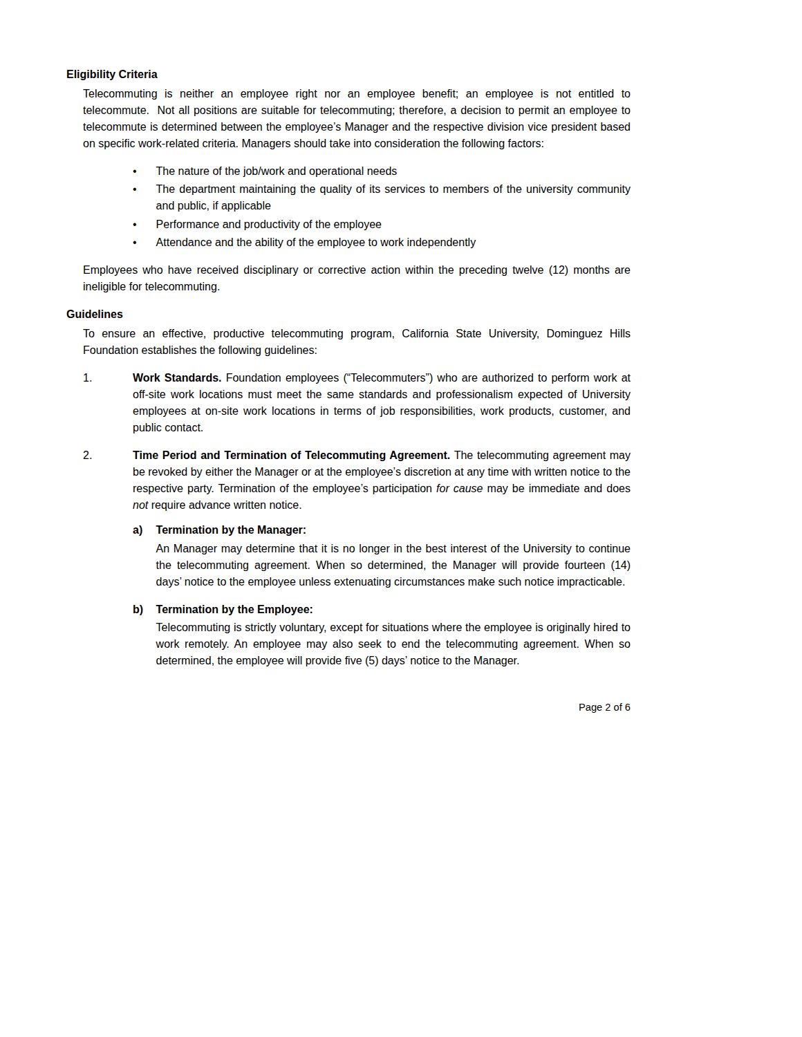Eligibility Criteria
Telecommuting is neither an employee right nor an employee benefit; an employee is not entitled to telecommute. Not all positions are suitable for telecommuting; therefore, a decision to permit an employee to telecommute is determined between the employee’s Manager and the respective division vice president based on specific work-related criteria. Managers should take into consideration the following factors:
The nature of the job/work and operational needs
The department maintaining the quality of its services to members of the university community and public, if applicable
Performance and productivity of the employee
Attendance and the ability of the employee to work independently
Employees who have received disciplinary or corrective action within the preceding twelve (12) months are ineligible for telecommuting.
Guidelines
To ensure an effective, productive telecommuting program, California State University, Dominguez Hills Foundation establishes the following guidelines:
Work Standards. Foundation employees (“Telecommuters”) who are authorized to perform work at off-site work locations must meet the same standards and professionalism expected of University employees at on-site work locations in terms of job responsibilities, work products, customer, and public contact.
Time Period and Termination of Telecommuting Agreement. The telecommuting agreement may be revoked by either the Manager or at the employee’s discretion at any time with written notice to the respective party. Termination of the employee’s participation for cause may be immediate and does not require advance written notice.
Termination by the Manager:
An Manager may determine that it is no longer in the best interest of the University to continue the telecommuting agreement. When so determined, the Manager will provide fourteen (14) days’ notice to the employee unless extenuating circumstances make such notice impracticable.
Termination by the Employee:
Telecommuting is strictly voluntary, except for situations where the employee is originally hired to work remotely. An employee may also seek to end the telecommuting agreement. When so determined, the employee will provide five (5) days’ notice to the Manager.
Page 2 of 6